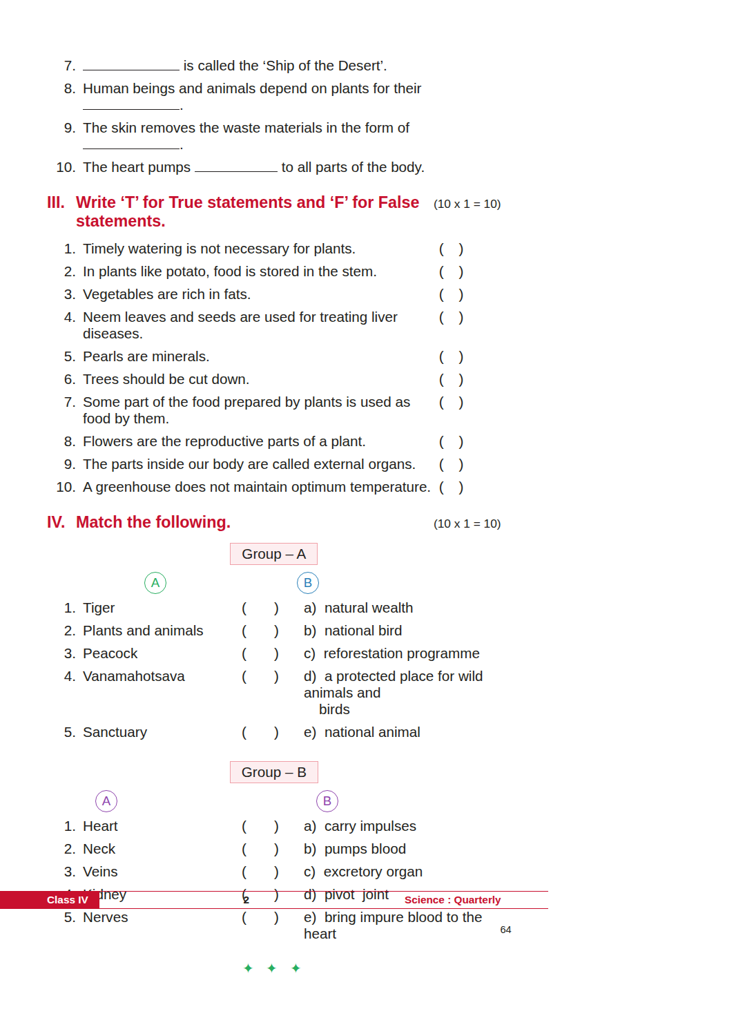7.
is called the ‘Ship of the Desert’.
8.
Human beings and animals depend on plants for their .
9.
The skin removes the waste materials in the form of .
10.
The heart pumps to all parts of the body.
III.
Write ‘T’ for True statements and ‘F’ for False statements.
(10 x 1 = 10)
1.
Timely watering is not necessary for plants.
()
2.
In plants like potato, food is stored in the stem.
()
3.
Vegetables are rich in fats.
()
4.
Neem leaves and seeds are used for treating liver diseases.
()
5.
Pearls are minerals.
()
6.
Trees should be cut down.
()
7.
Some part of the food prepared by plants is used as food by them.
()
8.
Flowers are the reproductive parts of a plant.
()
9.
The parts inside our body are called external organs.
()
10.
A greenhouse does not maintain optimum temperature.
()
IV.
Match the following.
(10 x 1 = 10)
Group – A
A
B
1.
Tiger
()
a) natural wealth
2.
Plants and animals
()
b) national bird
3.
Peacock
()
c) reforestation programme
4.
Vanamahotsava
()
d) a protected place for wild animals andbirds
5.
Sanctuary
()
e) national animal
Group – B
A
B
1.
Heart
()
a) carry impulses
2.
Neck
()
b) pumps blood
3.
Veins
()
c) excretory organ
4.
Kidney
()
d) pivot joint
5.
Nerves
()
e) bring impure blood to the heart
✦ ✦ ✦
Class IV
2
Science : Quarterly
64